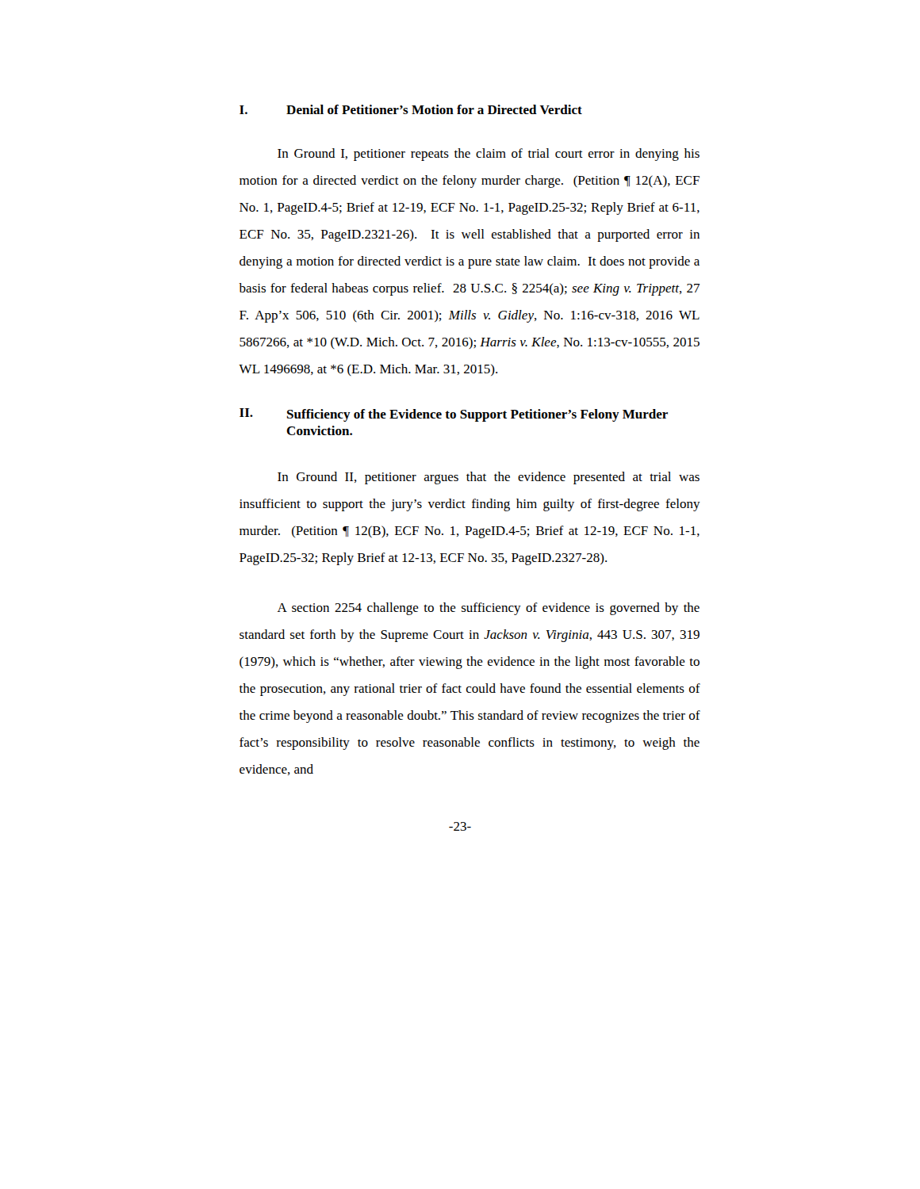I. Denial of Petitioner’s Motion for a Directed Verdict
In Ground I, petitioner repeats the claim of trial court error in denying his motion for a directed verdict on the felony murder charge. (Petition ¶ 12(A), ECF No. 1, PageID.4-5; Brief at 12-19, ECF No. 1-1, PageID.25-32; Reply Brief at 6-11, ECF No. 35, PageID.2321-26). It is well established that a purported error in denying a motion for directed verdict is a pure state law claim. It does not provide a basis for federal habeas corpus relief. 28 U.S.C. § 2254(a); see King v. Trippett, 27 F. App’x 506, 510 (6th Cir. 2001); Mills v. Gidley, No. 1:16-cv-318, 2016 WL 5867266, at *10 (W.D. Mich. Oct. 7, 2016); Harris v. Klee, No. 1:13-cv-10555, 2015 WL 1496698, at *6 (E.D. Mich. Mar. 31, 2015).
II. Sufficiency of the Evidence to Support Petitioner’s Felony Murder Conviction.
In Ground II, petitioner argues that the evidence presented at trial was insufficient to support the jury’s verdict finding him guilty of first-degree felony murder. (Petition ¶ 12(B), ECF No. 1, PageID.4-5; Brief at 12-19, ECF No. 1-1, PageID.25-32; Reply Brief at 12-13, ECF No. 35, PageID.2327-28).
A section 2254 challenge to the sufficiency of evidence is governed by the standard set forth by the Supreme Court in Jackson v. Virginia, 443 U.S. 307, 319 (1979), which is “whether, after viewing the evidence in the light most favorable to the prosecution, any rational trier of fact could have found the essential elements of the crime beyond a reasonable doubt.” This standard of review recognizes the trier of fact’s responsibility to resolve reasonable conflicts in testimony, to weigh the evidence, and
-23-